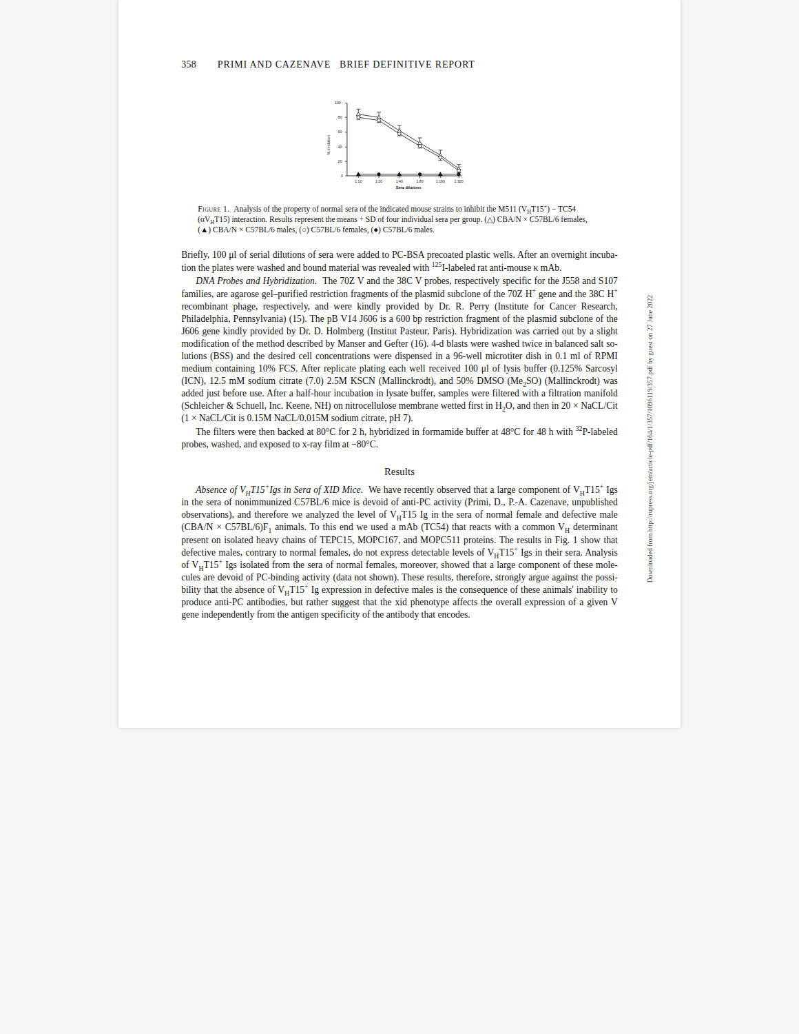358 PRIMI AND CAZENAVE BRIEF DEFINITIVE REPORT
100 80 60 40 20 0 % Inhibition 1:10 1:20 1:40 1:80 1:160 1:320 Sera dilutions
Figure 1. Analysis of the property of normal sera of the indicated mouse strains to inhibit the M511 (VHT15+) − TC54 (αVHT15) interaction. Results represent the means + SD of four individual sera per group. (△) CBA/N × C57BL/6 females, (▲) CBA/N × C57BL/6 males, (○) C57BL/6 females, (●) C57BL/6 males.
Briefly, 100 μl of serial dilutions of sera were added to PC-BSA precoated plastic wells. After an overnight incubation the plates were washed and bound material was revealed with 125I-labeled rat anti-mouse κ mAb.
DNA Probes and Hybridization. The 70Z V and the 38C V probes, respectively specific for the J558 and S107 families, are agarose gel–purified restriction fragments of the plasmid subclone of the 70Z H+ gene and the 38C H+ recombinant phage, respectively, and were kindly provided by Dr. R. Perry (Institute for Cancer Research, Philadelphia, Pennsylvania) (15). The pB V14 J606 is a 600 bp restriction fragment of the plasmid subclone of the J606 gene kindly provided by Dr. D. Holmberg (Institut Pasteur, Paris). Hybridization was carried out by a slight modification of the method described by Manser and Gefter (16). 4-d blasts were washed twice in balanced salt solutions (BSS) and the desired cell concentrations were dispensed in a 96-well microtiter dish in 0.1 ml of RPMI medium containing 10% FCS. After replicate plating each well received 100 μl of lysis buffer (0.125% Sarcosyl (ICN), 12.5 mM sodium citrate (7.0) 2.5M KSCN (Mallinckrodt), and 50% DMSO (Me2SO) (Mallinckrodt) was added just before use. After a half-hour incubation in lysate buffer, samples were filtered with a filtration manifold (Schleicher & Schuell, Inc. Keene, NH) on nitrocellulose membrane wetted first in H2O, and then in 20 × NaCL/Cit (1 × NaCL/Cit is 0.15M NaCL/0.015M sodium citrate, pH 7).
The filters were then backed at 80°C for 2 h, hybridized in formamide buffer at 48°C for 48 h with 32P-labeled probes, washed, and exposed to x-ray film at −80°C.
Results
Absence of VHT15+Igs in Sera of XID Mice. We have recently observed that a large component of VHT15+ Igs in the sera of nonimmunized C57BL/6 mice is devoid of anti-PC activity (Primi, D., P.-A. Cazenave, unpublished observations), and therefore we analyzed the level of VHT15 Ig in the sera of normal female and defective male (CBA/N × C57BL/6)F1 animals. To this end we used a mAb (TC54) that reacts with a common VH determinant present on isolated heavy chains of TEPC15, MOPC167, and MOPC511 proteins. The results in Fig. 1 show that defective males, contrary to normal females, do not express detectable levels of VHT15+ Igs in their sera. Analysis of VHT15+ Igs isolated from the sera of normal females, moreover, showed that a large component of these molecules are devoid of PC-binding activity (data not shown). These results, therefore, strongly argue against the possibility that the absence of VHT15+ Ig expression in defective males is the consequence of these animals' inability to produce anti-PC antibodies, but rather suggest that the xid phenotype affects the overall expression of a given V gene independently from the antigen specificity of the antibody that encodes.
Downloaded from http://rupress.org/jem/article-pdf/164/1/357/1096119/357.pdf by guest on 27 June 2022